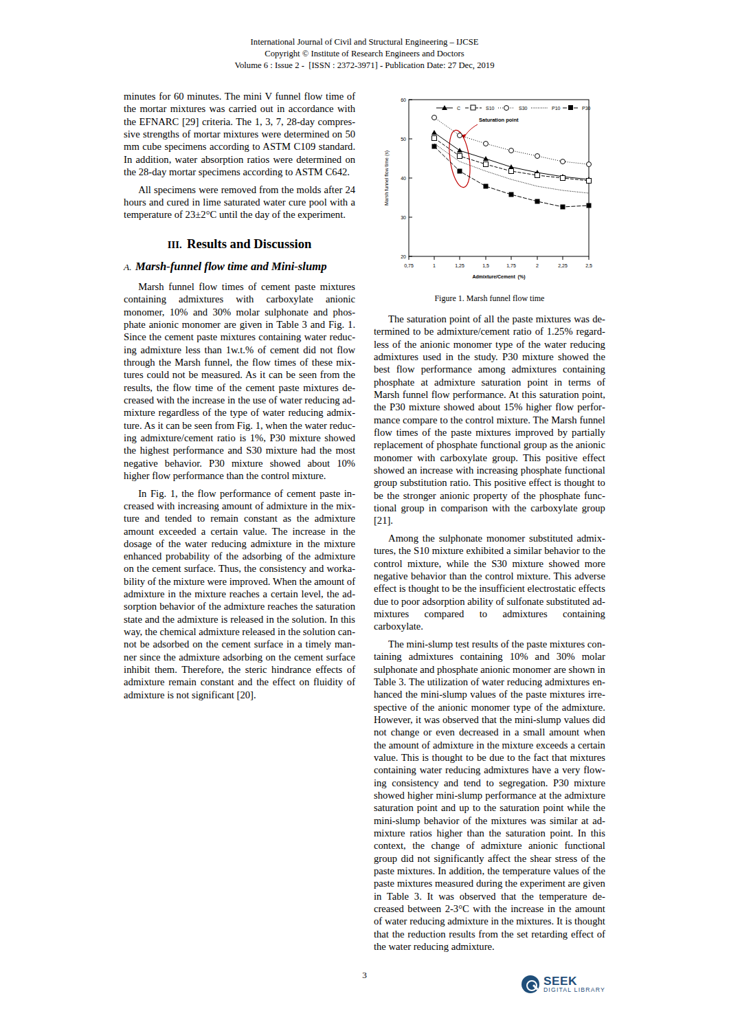International Journal of Civil and Structural Engineering – IJCSE
Copyright © Institute of Research Engineers and Doctors
Volume 6 : Issue 2 - [ISSN : 2372-3971] - Publication Date: 27 Dec, 2019
minutes for 60 minutes. The mini V funnel flow time of the mortar mixtures was carried out in accordance with the EFNARC [29] criteria. The 1, 3, 7, 28-day compressive strengths of mortar mixtures were determined on 50 mm cube specimens according to ASTM C109 standard. In addition, water absorption ratios were determined on the 28-day mortar specimens according to ASTM C642.
All specimens were removed from the molds after 24 hours and cured in lime saturated water cure pool with a temperature of 23±2°C until the day of the experiment.
III. Results and Discussion
A. Marsh-funnel flow time and Mini-slump
Marsh funnel flow times of cement paste mixtures containing admixtures with carboxylate anionic monomer, 10% and 30% molar sulphonate and phosphate anionic monomer are given in Table 3 and Fig. 1. Since the cement paste mixtures containing water reducing admixture less than 1w.t.% of cement did not flow through the Marsh funnel, the flow times of these mixtures could not be measured. As it can be seen from the results, the flow time of the cement paste mixtures decreased with the increase in the use of water reducing admixture regardless of the type of water reducing admixture. As it can be seen from Fig. 1, when the water reducing admixture/cement ratio is 1%, P30 mixture showed the highest performance and S30 mixture had the most negative behavior. P30 mixture showed about 10% higher flow performance than the control mixture.
In Fig. 1, the flow performance of cement paste increased with increasing amount of admixture in the mixture and tended to remain constant as the admixture amount exceeded a certain value. The increase in the dosage of the water reducing admixture in the mixture enhanced probability of the adsorbing of the admixture on the cement surface. Thus, the consistency and workability of the mixture were improved. When the amount of admixture in the mixture reaches a certain level, the adsorption behavior of the admixture reaches the saturation state and the admixture is released in the solution. In this way, the chemical admixture released in the solution cannot be adsorbed on the cement surface in a timely manner since the admixture adsorbing on the cement surface inhibit them. Therefore, the steric hindrance effects of admixture remain constant and the effect on fluidity of admixture is not significant [20].
60 50 40 30 20 Marsh funnel flow time (s) 0,75 1 1,25 1,5 1,75 2 2,25 2,5 Admixture/Cement (%) C S10 S30 P10 P30 Saturation point
Figure 1. Marsh funnel flow time
The saturation point of all the paste mixtures was determined to be admixture/cement ratio of 1.25% regardless of the anionic monomer type of the water reducing admixtures used in the study. P30 mixture showed the best flow performance among admixtures containing phosphate at admixture saturation point in terms of Marsh funnel flow performance. At this saturation point, the P30 mixture showed about 15% higher flow performance compare to the control mixture. The Marsh funnel flow times of the paste mixtures improved by partially replacement of phosphate functional group as the anionic monomer with carboxylate group. This positive effect showed an increase with increasing phosphate functional group substitution ratio. This positive effect is thought to be the stronger anionic property of the phosphate functional group in comparison with the carboxylate group [21].
Among the sulphonate monomer substituted admixtures, the S10 mixture exhibited a similar behavior to the control mixture, while the S30 mixture showed more negative behavior than the control mixture. This adverse effect is thought to be the insufficient electrostatic effects due to poor adsorption ability of sulfonate substituted admixtures compared to admixtures containing carboxylate.
The mini-slump test results of the paste mixtures containing admixtures containing 10% and 30% molar sulphonate and phosphate anionic monomer are shown in Table 3. The utilization of water reducing admixtures enhanced the mini-slump values of the paste mixtures irrespective of the anionic monomer type of the admixture. However, it was observed that the mini-slump values did not change or even decreased in a small amount when the amount of admixture in the mixture exceeds a certain value. This is thought to be due to the fact that mixtures containing water reducing admixtures have a very flowing consistency and tend to segregation. P30 mixture showed higher mini-slump performance at the admixture saturation point and up to the saturation point while the mini-slump behavior of the mixtures was similar at admixture ratios higher than the saturation point. In this context, the change of admixture anionic functional group did not significantly affect the shear stress of the paste mixtures. In addition, the temperature values of the paste mixtures measured during the experiment are given in Table 3. It was observed that the temperature decreased between 2-3°C with the increase in the amount of water reducing admixture in the mixtures. It is thought that the reduction results from the set retarding effect of the water reducing admixture.
3
SEEK
DIGITAL LIBRARY